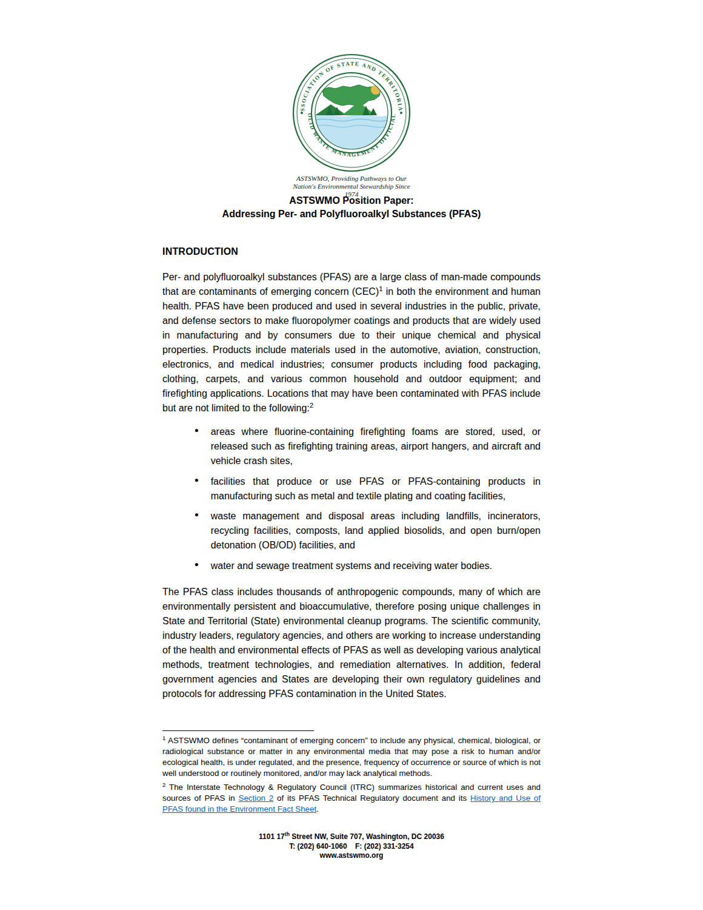ASSOCIATION OF STATE AND TERRITORIAL SOLID WASTE MANAGEMENT OFFICIALS
ASTSWMO, Providing Pathways to Our
Nation's Environmental Stewardship Since 1974
ASTSWMO Position Paper: Addressing Per- and Polyfluoroalkyl Substances (PFAS)
INTRODUCTION
Per- and polyfluoroalkyl substances (PFAS) are a large class of man-made compounds that are contaminants of emerging concern (CEC)1 in both the environment and human health. PFAS have been produced and used in several industries in the public, private, and defense sectors to make fluoropolymer coatings and products that are widely used in manufacturing and by consumers due to their unique chemical and physical properties. Products include materials used in the automotive, aviation, construction, electronics, and medical industries; consumer products including food packaging, clothing, carpets, and various common household and outdoor equipment; and firefighting applications. Locations that may have been contaminated with PFAS include but are not limited to the following:2
areas where fluorine-containing firefighting foams are stored, used, or released such as firefighting training areas, airport hangers, and aircraft and vehicle crash sites,
facilities that produce or use PFAS or PFAS-containing products in manufacturing such as metal and textile plating and coating facilities,
waste management and disposal areas including landfills, incinerators, recycling facilities, composts, land applied biosolids, and open burn/open detonation (OB/OD) facilities, and
water and sewage treatment systems and receiving water bodies.
The PFAS class includes thousands of anthropogenic compounds, many of which are environmentally persistent and bioaccumulative, therefore posing unique challenges in State and Territorial (State) environmental cleanup programs. The scientific community, industry leaders, regulatory agencies, and others are working to increase understanding of the health and environmental effects of PFAS as well as developing various analytical methods, treatment technologies, and remediation alternatives. In addition, federal government agencies and States are developing their own regulatory guidelines and protocols for addressing PFAS contamination in the United States.
1 ASTSWMO defines “contaminant of emerging concern” to include any physical, chemical, biological, or radiological substance or matter in any environmental media that may pose a risk to human and/or ecological health, is under regulated, and the presence, frequency of occurrence or source of which is not well understood or routinely monitored, and/or may lack analytical methods.
2 The Interstate Technology & Regulatory Council (ITRC) summarizes historical and current uses and sources of PFAS in Section 2 of its PFAS Technical Regulatory document and its History and Use of PFAS found in the Environment Fact Sheet.
1101 17th Street NW, Suite 707, Washington, DC 20036
T: (202) 640-1060 F: (202) 331-3254
www.astswmo.org